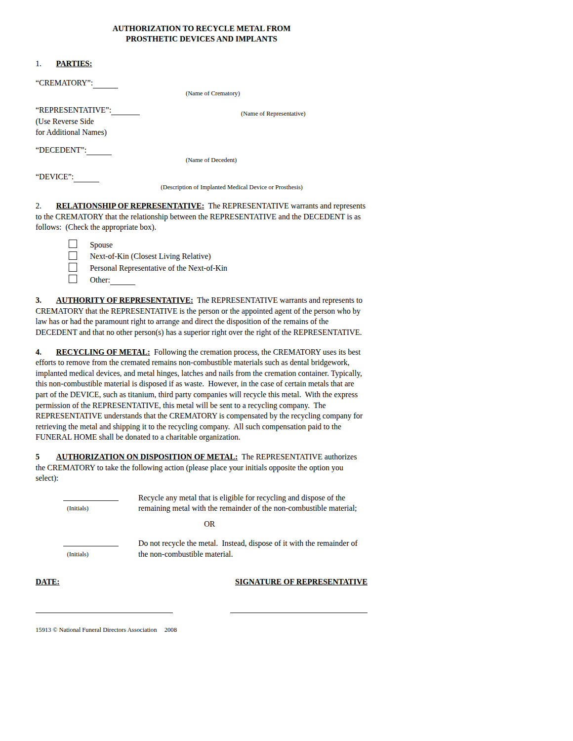Authorization to Recycle Metal from
Prosthetic Devices and Implants
1. PARTIES:
“CREMATORY”:
(Name of Crematory)
“REPRESENTATIVE”:
(Use Reverse Side(Name of Representative) for Additional Names)
“DECEDENT”:
(Name of Decedent)
“DEVICE”:
(Description of Implanted Medical Device or Prosthesis)
2. RELATIONSHIP OF REPRESENTATIVE: The REPRESENTATIVE warrants and represents to the CREMATORY that the relationship between the REPRESENTATIVE and the DECEDENT is as follows: (Check the appropriate box).
Spouse
Next-of-Kin (Closest Living Relative)
Personal Representative of the Next-of-Kin
Other:
3. AUTHORITY OF REPRESENTATIVE: The REPRESENTATIVE warrants and represents to CREMATORY that the REPRESENTATIVE is the person or the appointed agent of the person who by law has or had the paramount right to arrange and direct the disposition of the remains of the DECEDENT and that no other person(s) has a superior right over the right of the REPRESENTATIVE.
4. RECYCLING OF METAL: Following the cremation process, the CREMATORY uses its best efforts to remove from the cremated remains non-combustible materials such as dental bridgework, implanted medical devices, and metal hinges, latches and nails from the cremation container. Typically, this non-combustible material is disposed if as waste. However, in the case of certain metals that are part of the DEVICE, such as titanium, third party companies will recycle this metal. With the express permission of the REPRESENTATIVE, this metal will be sent to a recycling company. The REPRESENTATIVE understands that the CREMATORY is compensated by the recycling company for retrieving the metal and shipping it to the recycling company. All such compensation paid to the FUNERAL HOME shall be donated to a charitable organization.
5 AUTHORIZATION ON DISPOSITION OF METAL: The REPRESENTATIVE authorizes the CREMATORY to take the following action (please place your initials opposite the option you select):
(Initials)
Recycle any metal that is eligible for recycling and dispose of the remaining metal with the remainder of the non-combustible material;
OR
(Initials)
Do not recycle the metal. Instead, dispose of it with the remainder of the non-combustible material.
DATE:
SIGNATURE OF REPRESENTATIVE
15913 © National Funeral Directors Association 2008